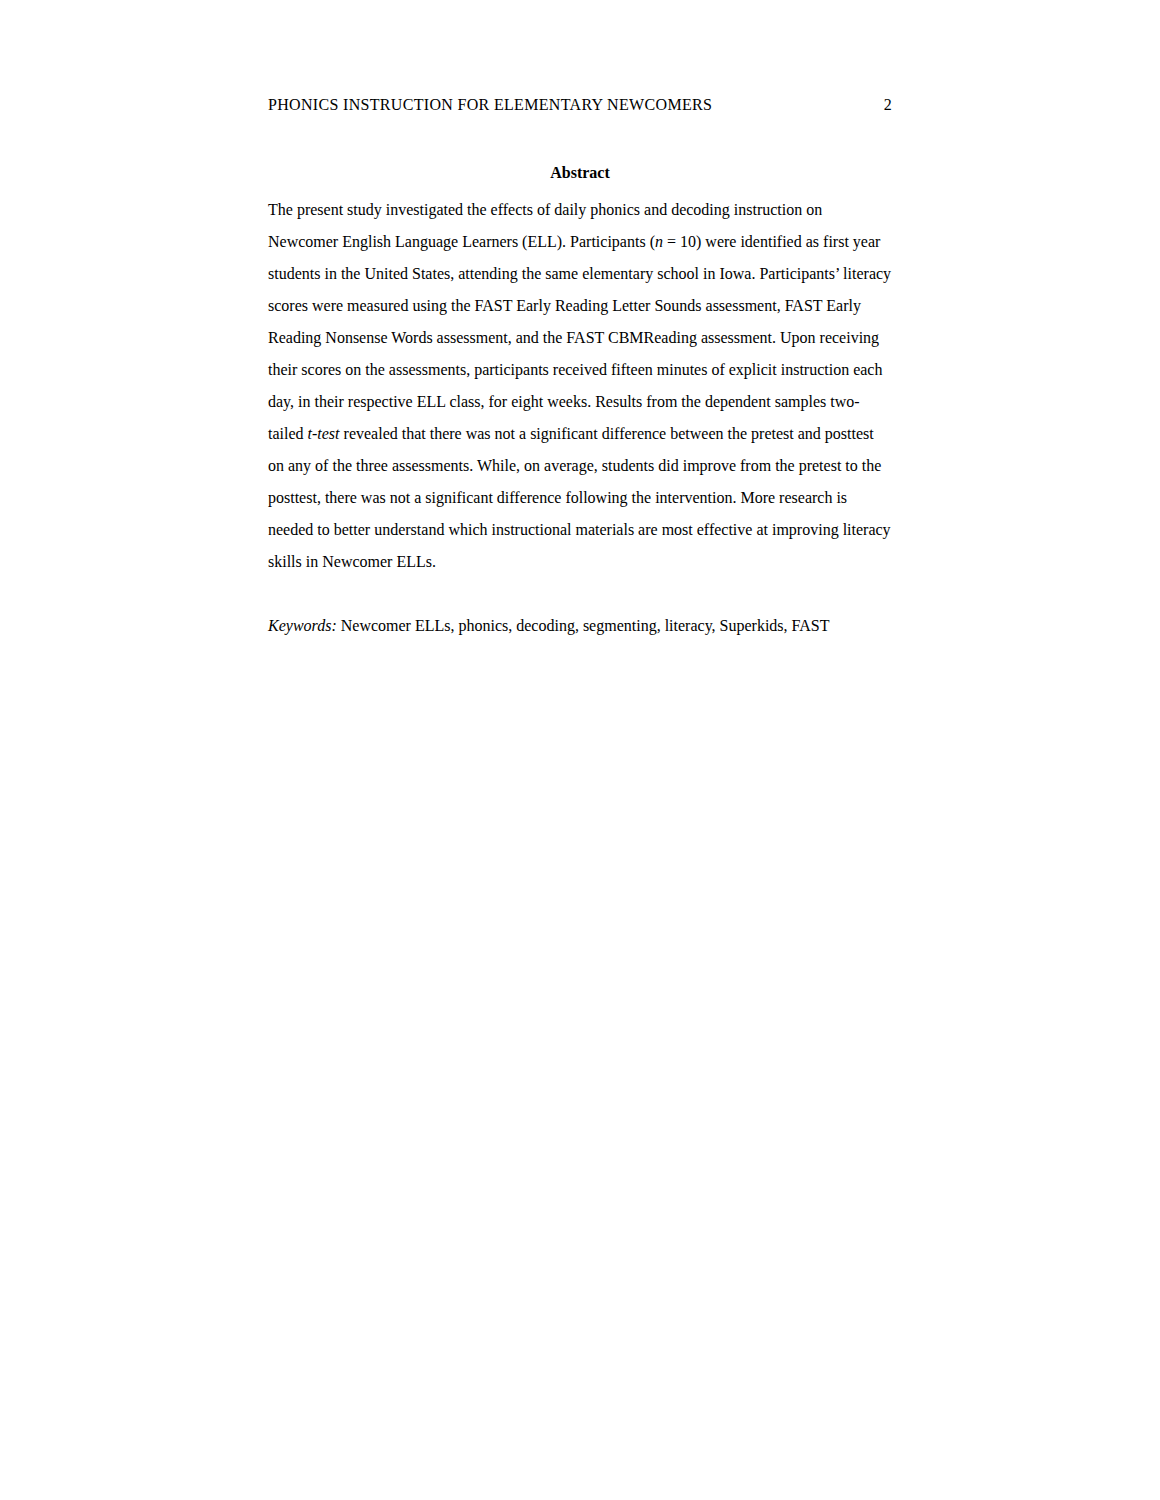Phonics Instruction for Elementary Newcomers 2
Abstract
The present study investigated the effects of daily phonics and decoding instruction on Newcomer English Language Learners (ELL). Participants (n = 10) were identified as first year students in the United States, attending the same elementary school in Iowa. Participants’ literacy scores were measured using the FAST Early Reading Letter Sounds assessment, FAST Early Reading Nonsense Words assessment, and the FAST CBMReading assessment. Upon receiving their scores on the assessments, participants received fifteen minutes of explicit instruction each day, in their respective ELL class, for eight weeks. Results from the dependent samples two-tailed t-test revealed that there was not a significant difference between the pretest and posttest on any of the three assessments. While, on average, students did improve from the pretest to the posttest, there was not a significant difference following the intervention. More research is needed to better understand which instructional materials are most effective at improving literacy skills in Newcomer ELLs.
Keywords: Newcomer ELLs, phonics, decoding, segmenting, literacy, Superkids, FAST